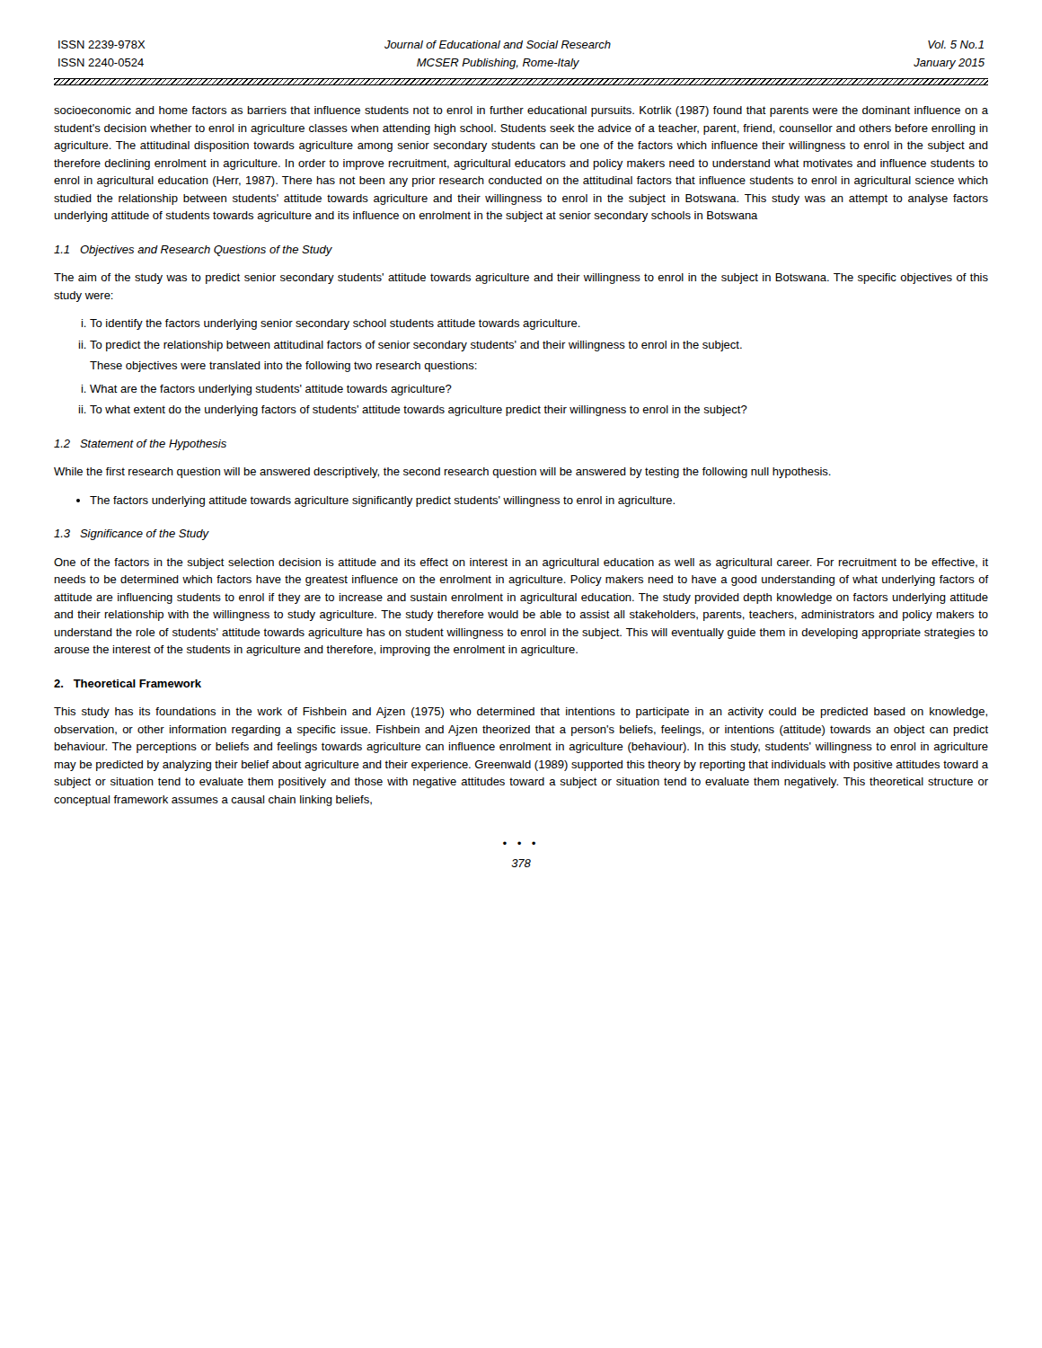| ISSN 2239-978X ISSN 2240-0524 | Journal of Educational and Social Research MCSER Publishing, Rome-Italy | Vol. 5 No.1 January 2015 |
socioeconomic and home factors as barriers that influence students not to enrol in further educational pursuits. Kotrlik (1987) found that parents were the dominant influence on a student's decision whether to enrol in agriculture classes when attending high school. Students seek the advice of a teacher, parent, friend, counsellor and others before enrolling in agriculture. The attitudinal disposition towards agriculture among senior secondary students can be one of the factors which influence their willingness to enrol in the subject and therefore declining enrolment in agriculture. In order to improve recruitment, agricultural educators and policy makers need to understand what motivates and influence students to enrol in agricultural education (Herr, 1987). There has not been any prior research conducted on the attitudinal factors that influence students to enrol in agricultural science which studied the relationship between students' attitude towards agriculture and their willingness to enrol in the subject in Botswana. This study was an attempt to analyse factors underlying attitude of students towards agriculture and its influence on enrolment in the subject at senior secondary schools in Botswana
1.1 Objectives and Research Questions of the Study
The aim of the study was to predict senior secondary students' attitude towards agriculture and their willingness to enrol in the subject in Botswana. The specific objectives of this study were:
To identify the factors underlying senior secondary school students attitude towards agriculture.
To predict the relationship between attitudinal factors of senior secondary students' and their willingness to enrol in the subject.
These objectives were translated into the following two research questions:
What are the factors underlying students' attitude towards agriculture?
To what extent do the underlying factors of students' attitude towards agriculture predict their willingness to enrol in the subject?
1.2 Statement of the Hypothesis
While the first research question will be answered descriptively, the second research question will be answered by testing the following null hypothesis.
The factors underlying attitude towards agriculture significantly predict students' willingness to enrol in agriculture.
1.3 Significance of the Study
One of the factors in the subject selection decision is attitude and its effect on interest in an agricultural education as well as agricultural career. For recruitment to be effective, it needs to be determined which factors have the greatest influence on the enrolment in agriculture. Policy makers need to have a good understanding of what underlying factors of attitude are influencing students to enrol if they are to increase and sustain enrolment in agricultural education. The study provided depth knowledge on factors underlying attitude and their relationship with the willingness to study agriculture. The study therefore would be able to assist all stakeholders, parents, teachers, administrators and policy makers to understand the role of students' attitude towards agriculture has on student willingness to enrol in the subject. This will eventually guide them in developing appropriate strategies to arouse the interest of the students in agriculture and therefore, improving the enrolment in agriculture.
2. Theoretical Framework
This study has its foundations in the work of Fishbein and Ajzen (1975) who determined that intentions to participate in an activity could be predicted based on knowledge, observation, or other information regarding a specific issue. Fishbein and Ajzen theorized that a person's beliefs, feelings, or intentions (attitude) towards an object can predict behaviour. The perceptions or beliefs and feelings towards agriculture can influence enrolment in agriculture (behaviour). In this study, students' willingness to enrol in agriculture may be predicted by analyzing their belief about agriculture and their experience. Greenwald (1989) supported this theory by reporting that individuals with positive attitudes toward a subject or situation tend to evaluate them positively and those with negative attitudes toward a subject or situation tend to evaluate them negatively. This theoretical structure or conceptual framework assumes a causal chain linking beliefs,
• • •
378